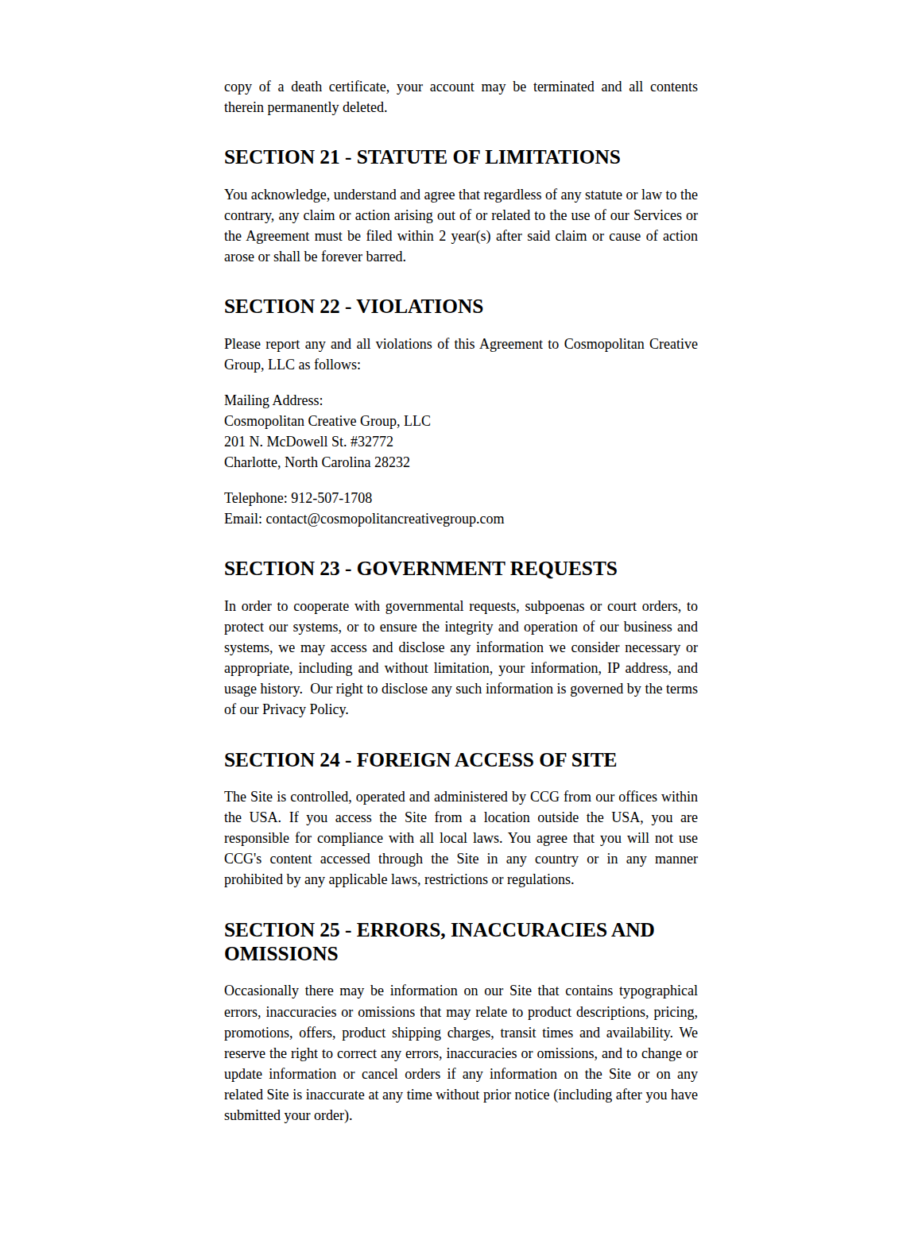copy of a death certificate, your account may be terminated and all contents therein permanently deleted.
SECTION 21 - STATUTE OF LIMITATIONS
You acknowledge, understand and agree that regardless of any statute or law to the contrary, any claim or action arising out of or related to the use of our Services or the Agreement must be filed within 2 year(s) after said claim or cause of action arose or shall be forever barred.
SECTION 22 - VIOLATIONS
Please report any and all violations of this Agreement to Cosmopolitan Creative Group, LLC as follows:
Mailing Address:
Cosmopolitan Creative Group, LLC
201 N. McDowell St. #32772
Charlotte, North Carolina 28232
Telephone: 912-507-1708
Email: contact@cosmopolitancreativegroup.com
SECTION 23 - GOVERNMENT REQUESTS
In order to cooperate with governmental requests, subpoenas or court orders, to protect our systems, or to ensure the integrity and operation of our business and systems, we may access and disclose any information we consider necessary or appropriate, including and without limitation, your information, IP address, and usage history. Our right to disclose any such information is governed by the terms of our Privacy Policy.
SECTION 24 - FOREIGN ACCESS OF SITE
The Site is controlled, operated and administered by CCG from our offices within the USA. If you access the Site from a location outside the USA, you are responsible for compliance with all local laws. You agree that you will not use CCG's content accessed through the Site in any country or in any manner prohibited by any applicable laws, restrictions or regulations.
SECTION 25 - ERRORS, INACCURACIES AND OMISSIONS
Occasionally there may be information on our Site that contains typographical errors, inaccuracies or omissions that may relate to product descriptions, pricing, promotions, offers, product shipping charges, transit times and availability. We reserve the right to correct any errors, inaccuracies or omissions, and to change or update information or cancel orders if any information on the Site or on any related Site is inaccurate at any time without prior notice (including after you have submitted your order).